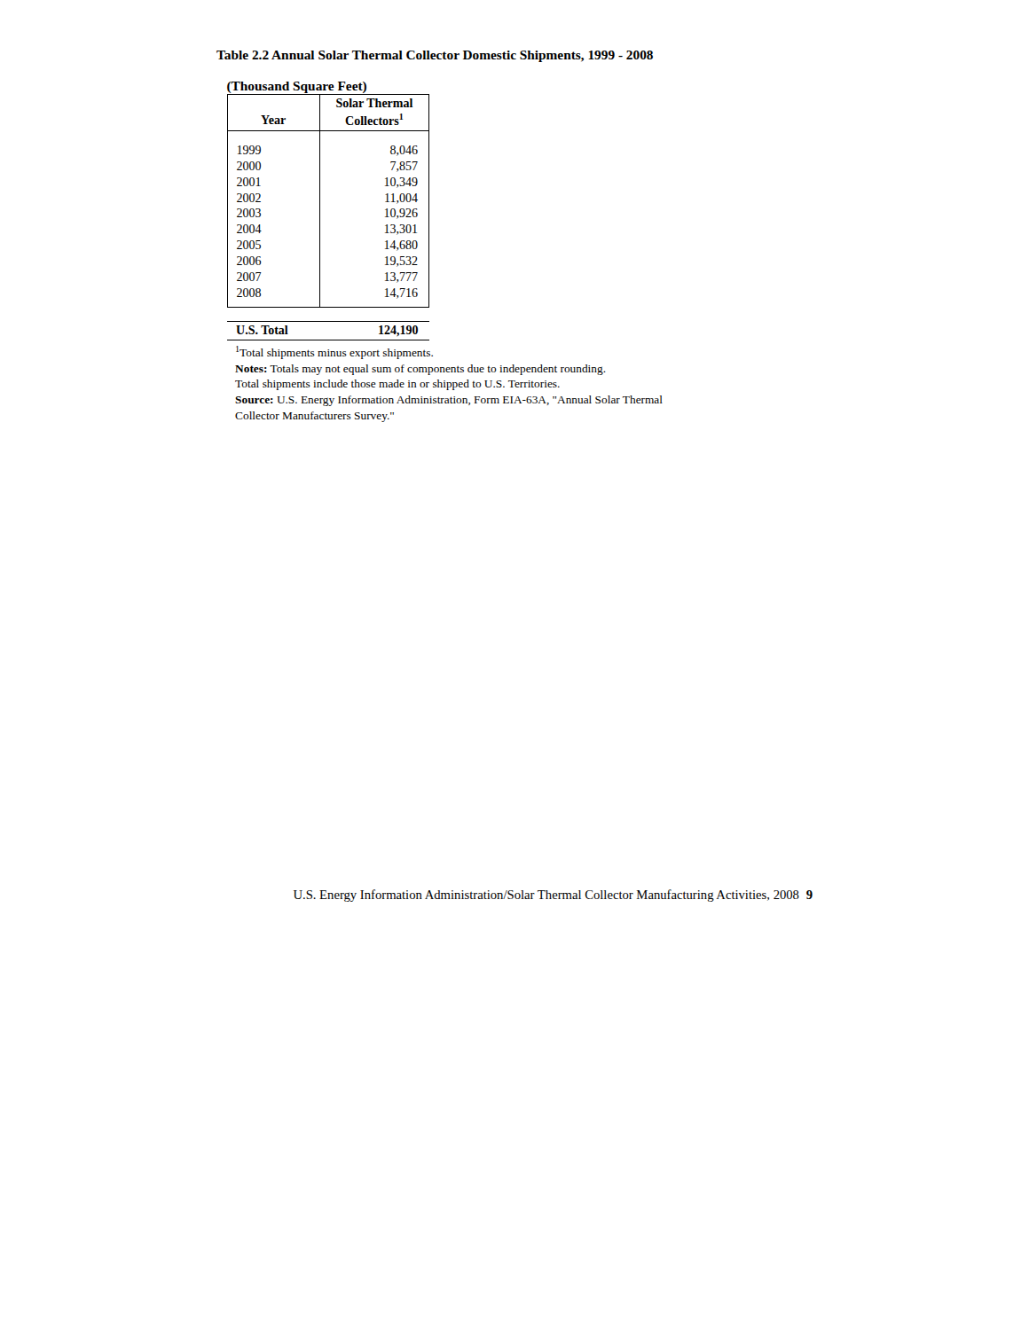Table 2.2 Annual Solar Thermal Collector Domestic Shipments, 1999 - 2008
(Thousand Square Feet)
| Year | Solar Thermal Collectors 1 |
| --- | --- |
| 1999 | 8,046 |
| 2000 | 7,857 |
| 2001 | 10,349 |
| 2002 | 11,004 |
| 2003 | 10,926 |
| 2004 | 13,301 |
| 2005 | 14,680 |
| 2006 | 19,532 |
| 2007 | 13,777 |
| 2008 | 14,716 |
| U.S. Total | 124,190 |
1Total shipments minus export shipments.
Notes: Totals may not equal sum of components due to independent rounding.
Total shipments include those made in or shipped to U.S. Territories.
Source: U.S. Energy Information Administration, Form EIA-63A, "Annual Solar Thermal
Collector Manufacturers Survey."
U.S. Energy Information Administration/Solar Thermal Collector Manufacturing Activities, 2008 9